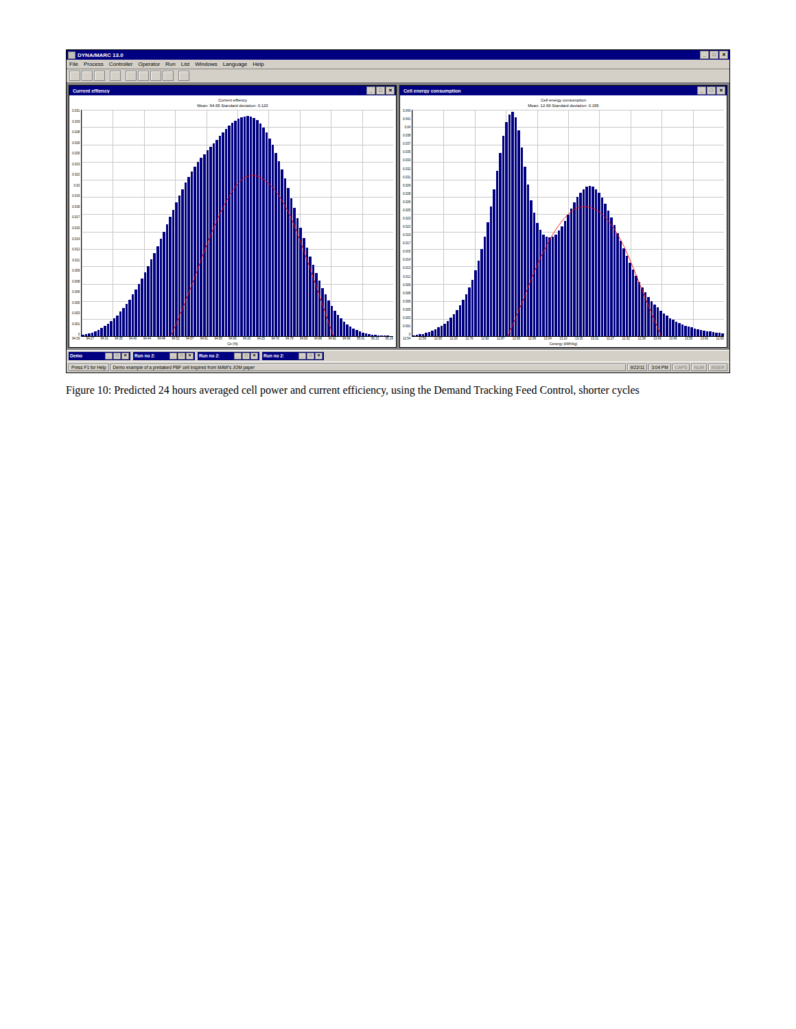DYNA/MARC 13.0
_□✕
File Process Controller Operator Run List Windows Language Help
Current effiency
_□✕
Current effiency
Mean: 94.65 Standard deviation: 0.120
0.0310.0290.0280.0260.0250.0230.0220.020.0190.0180.0170.0150.0140.0120.0110.0090.0080.0060.0050.0030.0010
94.3394.2794.3194.3594.4094.4494.4894.5294.5794.6194.6594.6694.2094.2594.7094.7994.8394.8894.9294.9695.0195.1595.19
Ce (%)
Cell energy consumption
_□✕
Cell energy consumption
Mean: 12.69 Standard deviation: 0.155
0.0430.0410.040.0380.0370.0350.0330.0320.0310.0290.0280.0260.0250.0230.0220.0190.0170.0150.0140.0130.0110.0090.0080.0060.0050.0030.0010
12.5412.5912.6512.2012.7612.8212.8712.9312.9913.0413.1013.1513.2112.2712.3212.3813.4313.4913.5513.6012.66
Cenergy (kWh/kg)
Demo_□✕
Run no 2:_□✕
Run no 2:_□✕
Run no 2:_□✕
Press F1 for Help
Demo example of a prebaked PBF cell inspired from MAW's JOM paper
9/22/11
3:04 PM
CAPS
NUM
INSER
Figure 10: Predicted 24 hours averaged cell power and current efficiency, using the Demand Tracking Feed Control, shorter cycles